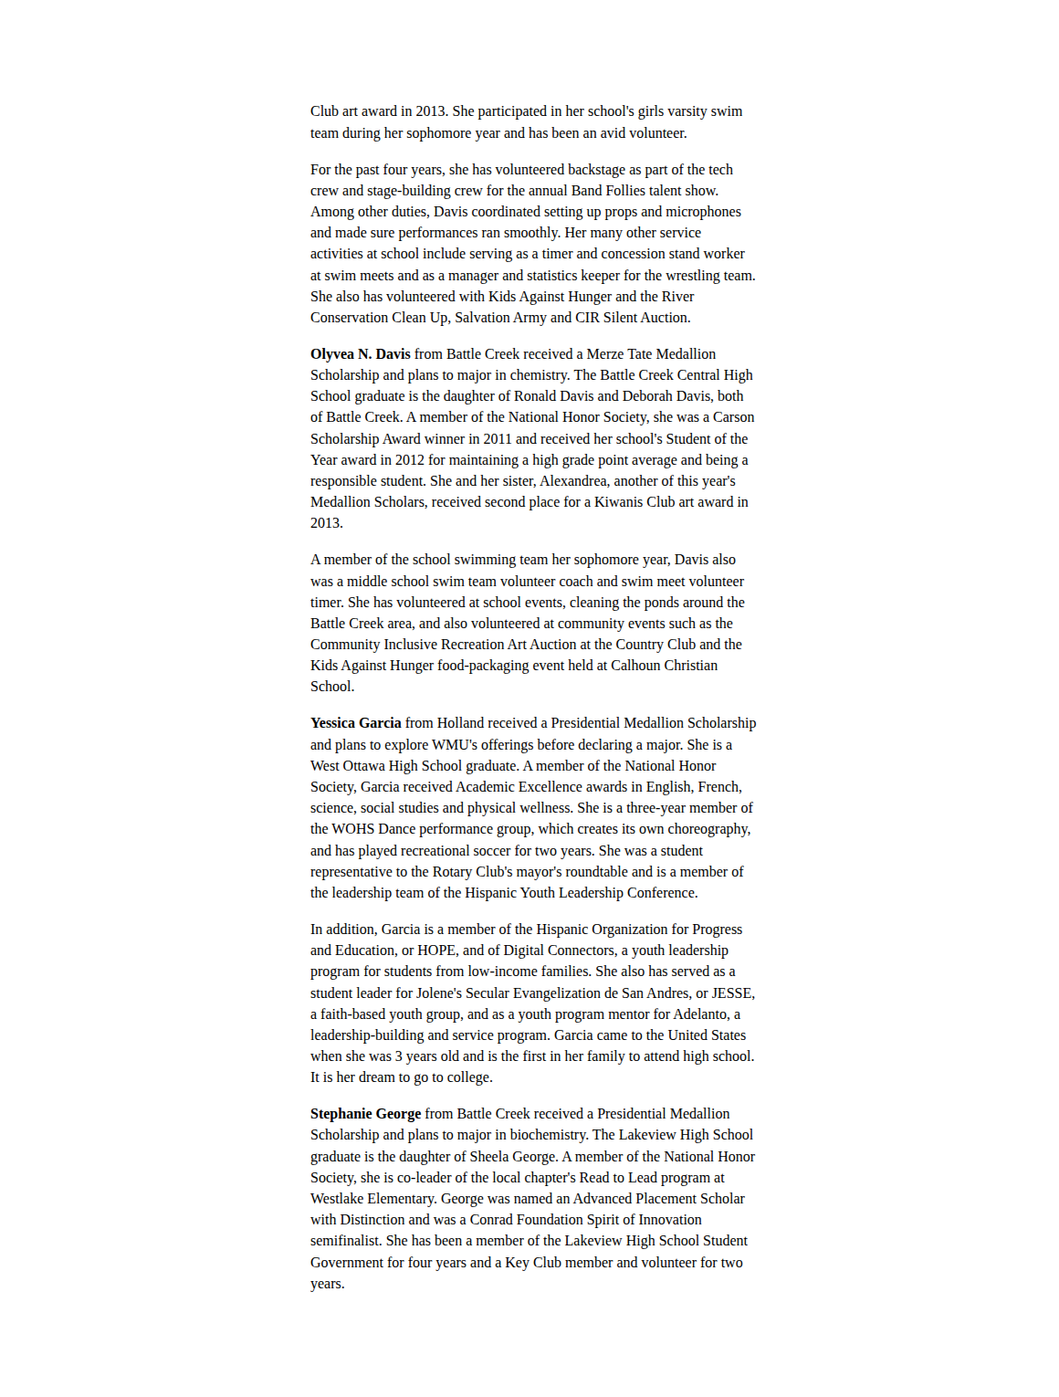Club art award in 2013. She participated in her school's girls varsity swim team during her sophomore year and has been an avid volunteer.
For the past four years, she has volunteered backstage as part of the tech crew and stage-building crew for the annual Band Follies talent show. Among other duties, Davis coordinated setting up props and microphones and made sure performances ran smoothly. Her many other service activities at school include serving as a timer and concession stand worker at swim meets and as a manager and statistics keeper for the wrestling team. She also has volunteered with Kids Against Hunger and the River Conservation Clean Up, Salvation Army and CIR Silent Auction.
Olyvea N. Davis from Battle Creek received a Merze Tate Medallion Scholarship and plans to major in chemistry. The Battle Creek Central High School graduate is the daughter of Ronald Davis and Deborah Davis, both of Battle Creek. A member of the National Honor Society, she was a Carson Scholarship Award winner in 2011 and received her school's Student of the Year award in 2012 for maintaining a high grade point average and being a responsible student. She and her sister, Alexandrea, another of this year's Medallion Scholars, received second place for a Kiwanis Club art award in 2013.
A member of the school swimming team her sophomore year, Davis also was a middle school swim team volunteer coach and swim meet volunteer timer. She has volunteered at school events, cleaning the ponds around the Battle Creek area, and also volunteered at community events such as the Community Inclusive Recreation Art Auction at the Country Club and the Kids Against Hunger food-packaging event held at Calhoun Christian School.
Yessica Garcia from Holland received a Presidential Medallion Scholarship and plans to explore WMU's offerings before declaring a major. She is a West Ottawa High School graduate. A member of the National Honor Society, Garcia received Academic Excellence awards in English, French, science, social studies and physical wellness. She is a three-year member of the WOHS Dance performance group, which creates its own choreography, and has played recreational soccer for two years. She was a student representative to the Rotary Club's mayor's roundtable and is a member of the leadership team of the Hispanic Youth Leadership Conference.
In addition, Garcia is a member of the Hispanic Organization for Progress and Education, or HOPE, and of Digital Connectors, a youth leadership program for students from low-income families. She also has served as a student leader for Jolene's Secular Evangelization de San Andres, or JESSE, a faith-based youth group, and as a youth program mentor for Adelanto, a leadership-building and service program. Garcia came to the United States when she was 3 years old and is the first in her family to attend high school. It is her dream to go to college.
Stephanie George from Battle Creek received a Presidential Medallion Scholarship and plans to major in biochemistry. The Lakeview High School graduate is the daughter of Sheela George. A member of the National Honor Society, she is co-leader of the local chapter's Read to Lead program at Westlake Elementary. George was named an Advanced Placement Scholar with Distinction and was a Conrad Foundation Spirit of Innovation semifinalist. She has been a member of the Lakeview High School Student Government for four years and a Key Club member and volunteer for two years.